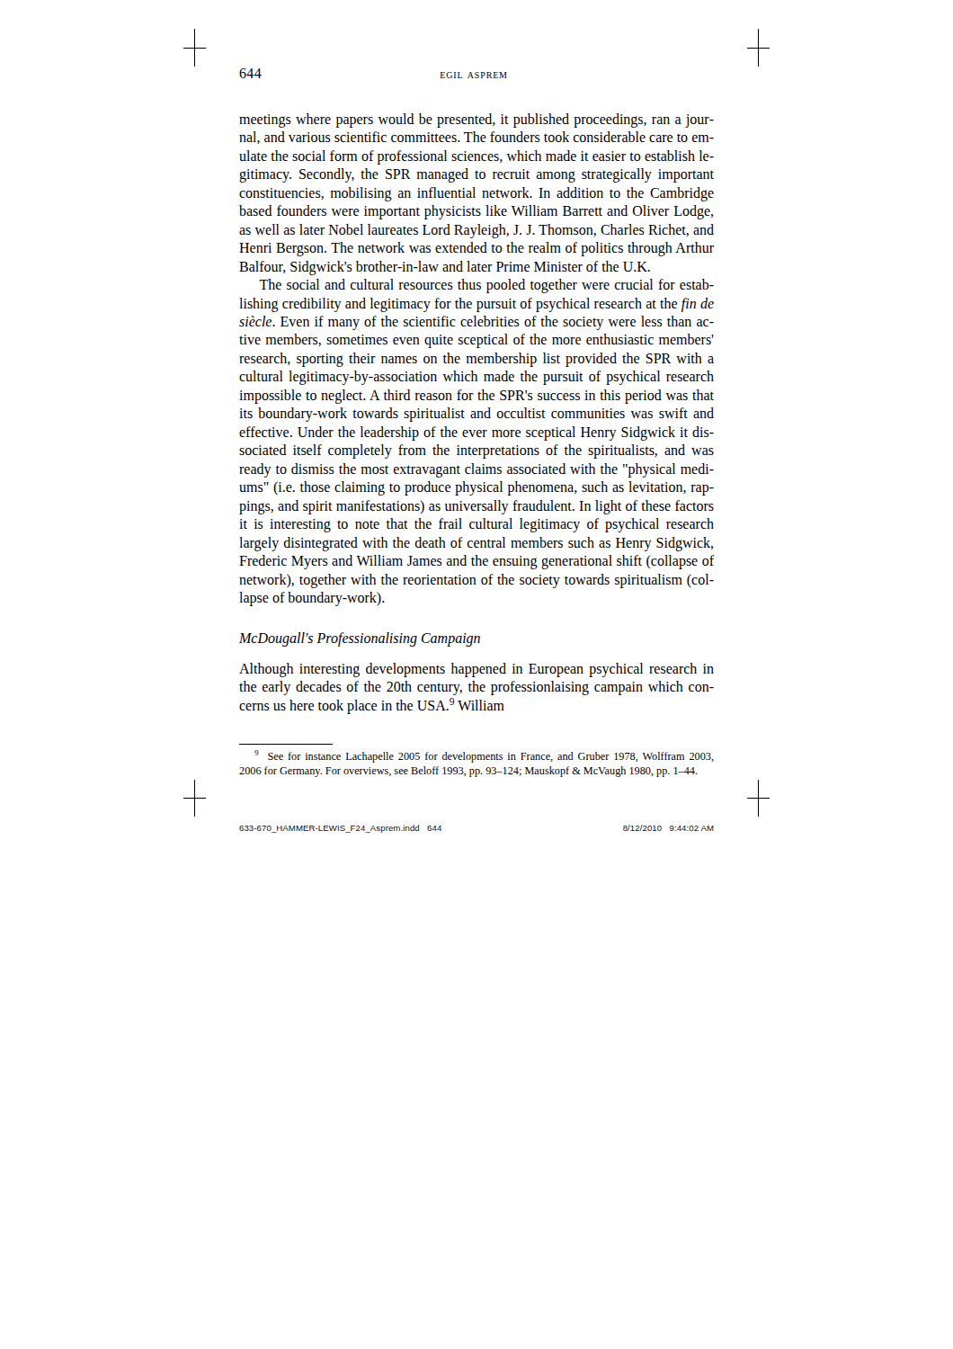644 egil asprem
meetings where papers would be presented, it published proceedings, ran a journal, and various scientific committees. The founders took considerable care to emulate the social form of professional sciences, which made it easier to establish legitimacy. Secondly, the SPR managed to recruit among strategically important constituencies, mobilising an influential network. In addition to the Cambridge based founders were important physicists like William Barrett and Oliver Lodge, as well as later Nobel laureates Lord Rayleigh, J. J. Thomson, Charles Richet, and Henri Bergson. The network was extended to the realm of politics through Arthur Balfour, Sidgwick's brother-in-law and later Prime Minister of the U.K.
The social and cultural resources thus pooled together were crucial for establishing credibility and legitimacy for the pursuit of psychical research at the fin de siècle. Even if many of the scientific celebrities of the society were less than active members, sometimes even quite sceptical of the more enthusiastic members' research, sporting their names on the membership list provided the SPR with a cultural legitimacy-by-association which made the pursuit of psychical research impossible to neglect. A third reason for the SPR's success in this period was that its boundary-work towards spiritualist and occultist communities was swift and effective. Under the leadership of the ever more sceptical Henry Sidgwick it dissociated itself completely from the interpretations of the spiritualists, and was ready to dismiss the most extravagant claims associated with the "physical mediums" (i.e. those claiming to produce physical phenomena, such as levitation, rappings, and spirit manifestations) as universally fraudulent. In light of these factors it is interesting to note that the frail cultural legitimacy of psychical research largely disintegrated with the death of central members such as Henry Sidgwick, Frederic Myers and William James and the ensuing generational shift (collapse of network), together with the reorientation of the society towards spiritualism (collapse of boundary-work).
McDougall's Professionalising Campaign
Although interesting developments happened in European psychical research in the early decades of the 20th century, the professionlaising campain which concerns us here took place in the USA.9 William
9 See for instance Lachapelle 2005 for developments in France, and Gruber 1978, Wolffram 2003, 2006 for Germany. For overviews, see Beloff 1993, pp. 93–124; Mauskopf & McVaugh 1980, pp. 1–44.
633-670_HAMMER-LEWIS_F24_Asprem.indd 644 8/12/2010 9:44:02 AM